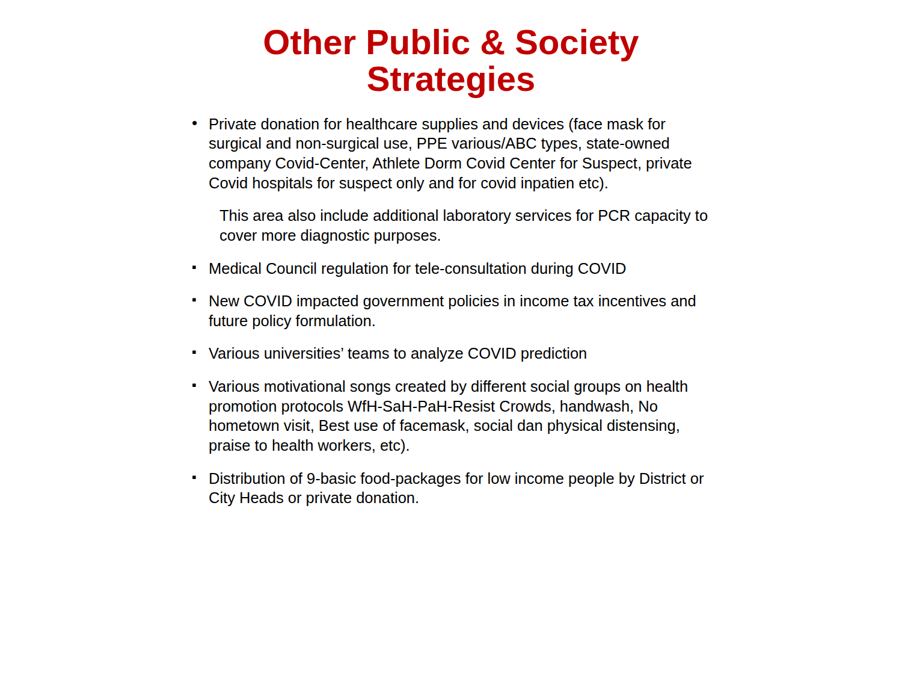Other Public & Society Strategies
Private donation for healthcare supplies and devices (face mask for surgical and non-surgical use, PPE various/ABC types, state-owned company Covid-Center, Athlete Dorm Covid Center for Suspect, private Covid hospitals for suspect only and for covid inpatien etc).
This area also include additional laboratory services for PCR capacity to cover more diagnostic purposes.
Medical Council regulation for tele-consultation during COVID
New COVID impacted government policies in income tax incentives and future policy formulation.
Various universities’ teams to analyze COVID prediction
Various motivational songs created by different social groups on health promotion protocols WfH-SaH-PaH-Resist Crowds, handwash, No hometown visit, Best use of facemask, social dan physical distensing, praise to health workers, etc).
Distribution of 9-basic food-packages for low income people by District or City Heads or private donation.